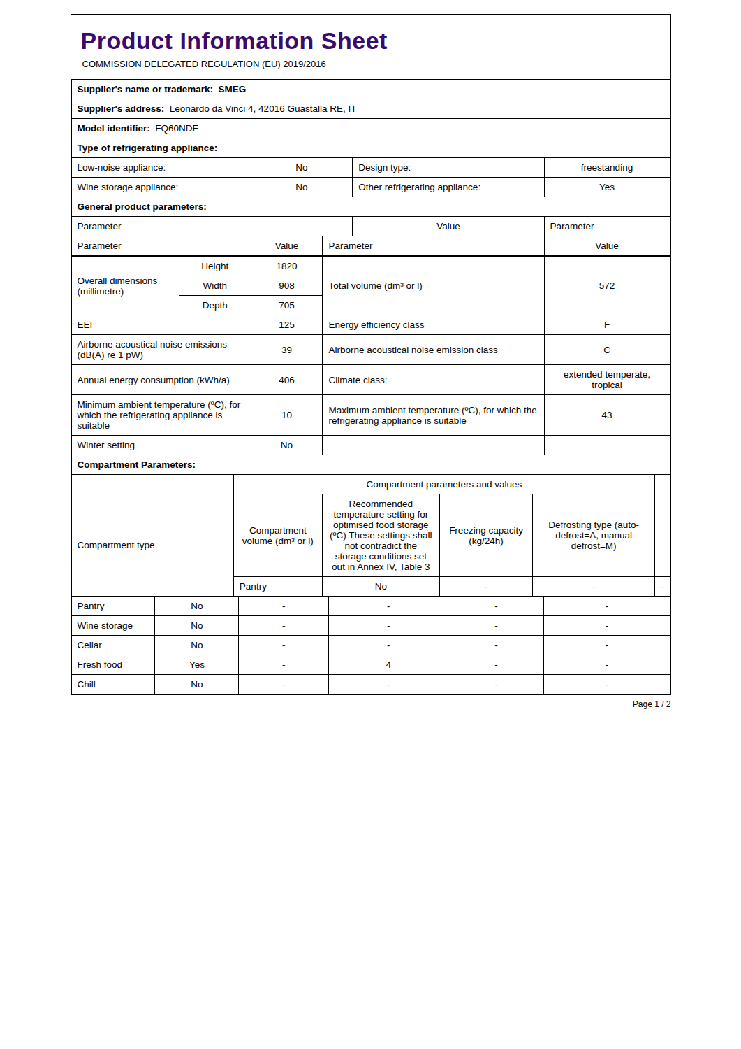Product Information Sheet
COMMISSION DELEGATED REGULATION (EU) 2019/2016
| Supplier's name or trademark: SMEG |
| Supplier's address: Leonardo da Vinci 4, 42016 Guastalla RE, IT |
| Model identifier: FQ60NDF |
| Type of refrigerating appliance: |
| Low-noise appliance: | No | Design type: | freestanding |
| Wine storage appliance: | No | Other refrigerating appliance: | Yes |
| General product parameters: |
| Parameter | Value | Parameter |
| Parameter | | Value | Parameter | Value |
| Overall dimensions (millimetre) | Height | 1820 | Total volume (dm³ or l) | 572 |
| Width | 908 |
| Depth | 705 |
| EEI | 125 | Energy efficiency class | F |
| Airborne acoustical noise emissions (dB(A) re 1 pW) | 39 | Airborne acoustical noise emission class | C |
| Annual energy consumption (kWh/a) | 406 | Climate class: | extended temperate, tropical |
| Minimum ambient temperature (ºC), for which the refrigerating appliance is suitable | 10 | Maximum ambient temperature (ºC), for which the refrigerating appliance is suitable | 43 |
| Winter setting | No | | |
| Compartment Parameters: |
| | Compartment parameters and values |
| Compartment type | Compartment volume (dm³ or l) | Recommended temperature setting for optimised food storage (ºC) These settings shall not contradict the storage conditions set out in Annex IV, Table 3 | Freezing capacity (kg/24h) | Defrosting type (auto-defrost=A, manual defrost=M) |
| Pantry | No | - | - | - |
| Pantry | No | - | - | - | - |
| Wine storage | No | - | - | - | - |
| Cellar | No | - | - | - | - |
| Fresh food | Yes | - | 4 | - | - |
| Chill | No | - | - | - | - |
Page 1 / 2